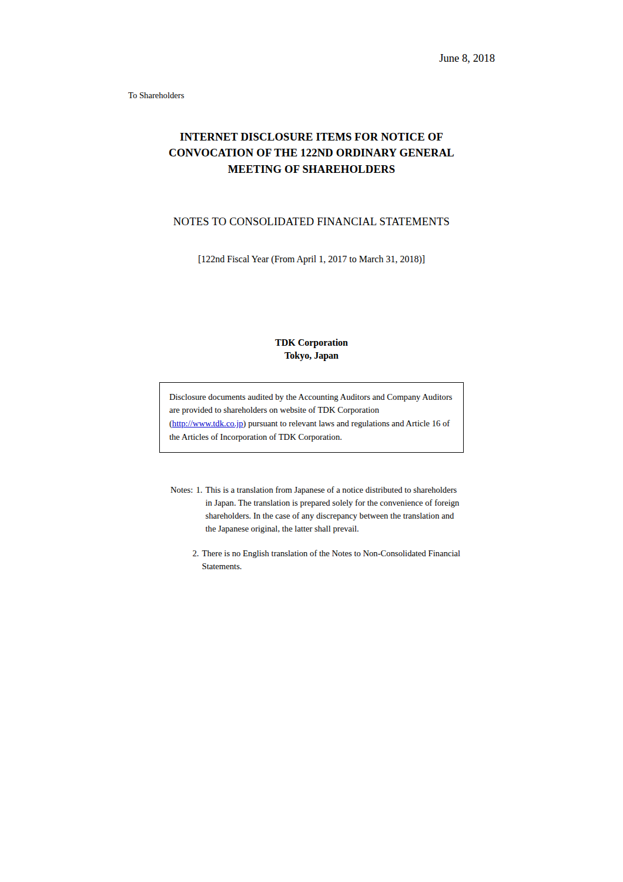June 8, 2018
To Shareholders
INTERNET DISCLOSURE ITEMS FOR NOTICE OF
CONVOCATION OF THE 122ND ORDINARY GENERAL
MEETING OF SHAREHOLDERS
NOTES TO CONSOLIDATED FINANCIAL STATEMENTS
[122nd Fiscal Year (From April 1, 2017 to March 31, 2018)]
TDK Corporation
Tokyo, Japan
Disclosure documents audited by the Accounting Auditors and Company Auditors are provided to shareholders on website of TDK Corporation (http://www.tdk.co.jp) pursuant to relevant laws and regulations and Article 16 of the Articles of Incorporation of TDK Corporation.
Notes: 1. This is a translation from Japanese of a notice distributed to shareholders in Japan. The translation is prepared solely for the convenience of foreign shareholders. In the case of any discrepancy between the translation and the Japanese original, the latter shall prevail.
2. There is no English translation of the Notes to Non-Consolidated Financial Statements.